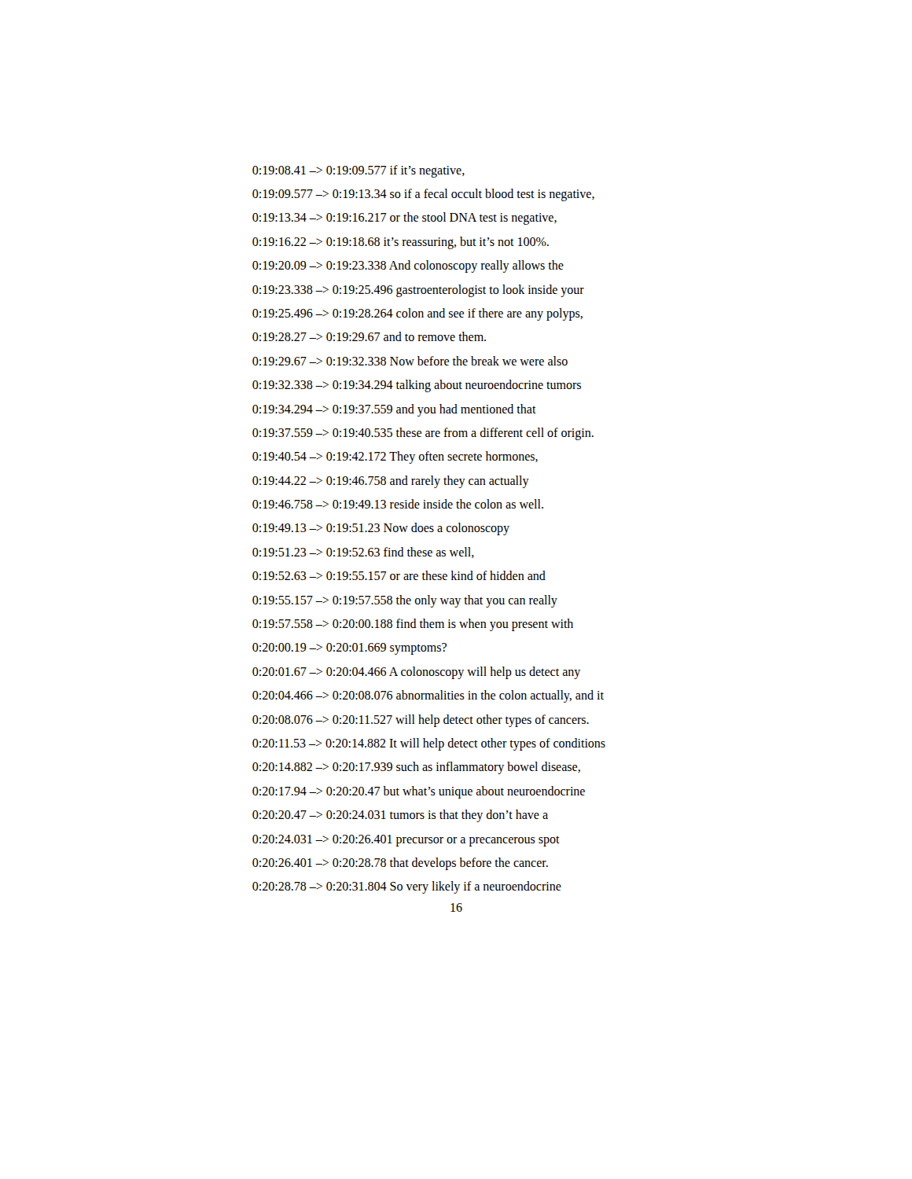0:19:08.41 –> 0:19:09.577 if it’s negative,
0:19:09.577 –> 0:19:13.34 so if a fecal occult blood test is negative,
0:19:13.34 –> 0:19:16.217 or the stool DNA test is negative,
0:19:16.22 –> 0:19:18.68 it’s reassuring, but it’s not 100%.
0:19:20.09 –> 0:19:23.338 And colonoscopy really allows the
0:19:23.338 –> 0:19:25.496 gastroenterologist to look inside your
0:19:25.496 –> 0:19:28.264 colon and see if there are any polyps,
0:19:28.27 –> 0:19:29.67 and to remove them.
0:19:29.67 –> 0:19:32.338 Now before the break we were also
0:19:32.338 –> 0:19:34.294 talking about neuroendocrine tumors
0:19:34.294 –> 0:19:37.559 and you had mentioned that
0:19:37.559 –> 0:19:40.535 these are from a different cell of origin.
0:19:40.54 –> 0:19:42.172 They often secrete hormones,
0:19:44.22 –> 0:19:46.758 and rarely they can actually
0:19:46.758 –> 0:19:49.13 reside inside the colon as well.
0:19:49.13 –> 0:19:51.23 Now does a colonoscopy
0:19:51.23 –> 0:19:52.63 find these as well,
0:19:52.63 –> 0:19:55.157 or are these kind of hidden and
0:19:55.157 –> 0:19:57.558 the only way that you can really
0:19:57.558 –> 0:20:00.188 find them is when you present with
0:20:00.19 –> 0:20:01.669 symptoms?
0:20:01.67 –> 0:20:04.466 A colonoscopy will help us detect any
0:20:04.466 –> 0:20:08.076 abnormalities in the colon actually, and it
0:20:08.076 –> 0:20:11.527 will help detect other types of cancers.
0:20:11.53 –> 0:20:14.882 It will help detect other types of conditions
0:20:14.882 –> 0:20:17.939 such as inflammatory bowel disease,
0:20:17.94 –> 0:20:20.47 but what’s unique about neuroendocrine
0:20:20.47 –> 0:20:24.031 tumors is that they don’t have a
0:20:24.031 –> 0:20:26.401 precursor or a precancerous spot
0:20:26.401 –> 0:20:28.78 that develops before the cancer.
0:20:28.78 –> 0:20:31.804 So very likely if a neuroendocrine
16